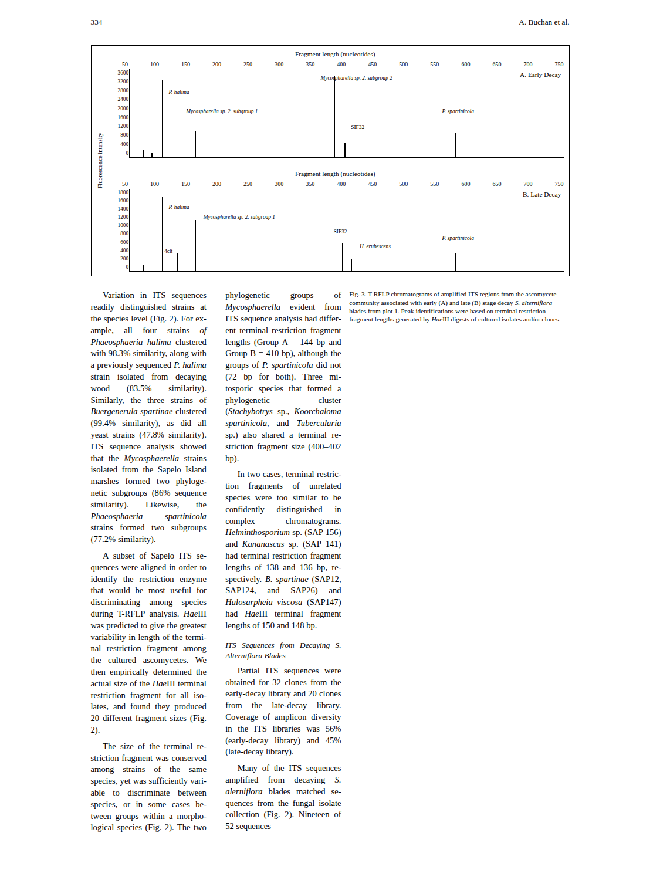334 A. Buchan et al.
Fluorescence intensity
Fragment length (nucleotides)
50100150200250300350400450500550600650700750
36003200280024002000160012008004000
A. Early Decay
P. halima
Mycospharella sp. 2. subgroup 1
Mycospharella sp. 2. subgroup 2
SIF32
P. spartinicola
Fragment length (nucleotides)
50100150200250300350400450500550600650700750
180016001400120010008006004002000
B. Late Decay
P. halima
4clt
Mycospharella sp. 2. subgroup 1
SIF32
H. erubescens
P. spartinicola
Fig. 3. T-RFLP chromatograms of amplified ITS regions from the ascomycete community associated with early (A) and late (B) stage decay S. alterniflora blades from plot 1. Peak identifications were based on terminal restriction fragment lengths generated by Hae III digests of cultured isolates and/or clones.
Variation in ITS sequences readily distinguished strains at the species level (Fig. 2). For example, all four strains of Phaeosphaeria halima clustered with 98.3% similarity, along with a previously sequenced P. halima strain isolated from decaying wood (83.5% similarity). Similarly, the three strains of Buergenerula spartinae clustered (99.4% similarity), as did all yeast strains (47.8% similarity). ITS sequence analysis showed that the Mycosphaerella strains isolated from the Sapelo Island marshes formed two phylogenetic subgroups (86% sequence similarity). Likewise, the Phaeosphaeria spartinicola strains formed two subgroups (77.2% similarity).
A subset of Sapelo ITS sequences were aligned in order to identify the restriction enzyme that would be most useful for discriminating among species during T-RFLP analysis. Hae III was predicted to give the greatest variability in length of the terminal restriction fragment among the cultured ascomycetes. We then empirically determined the actual size of the Hae III terminal restriction fragment for all isolates, and found they produced 20 different fragment sizes (Fig. 2).
The size of the terminal restriction fragment was conserved among strains of the same species, yet was sufficiently variable to discriminate between species, or in some cases between groups within a morphological species (Fig. 2). The two phylogenetic groups of Mycosphaerella evident from ITS sequence analysis had different terminal restriction fragment lengths (Group A = 144 bp and Group B = 410 bp), although the groups of P. spartinicola did not (72 bp for both). Three mitosporic species that formed a phylogenetic cluster (Stachybotrys sp., Koorchaloma spartinicola, and Tubercularia sp.) also shared a terminal restriction fragment size (400–402 bp).
In two cases, terminal restriction fragments of unrelated species were too similar to be confidently distinguished in complex chromatograms. Helminthosporium sp. (SAP 156) and Kananascus sp. (SAP 141) had terminal restriction fragment lengths of 138 and 136 bp, respectively. B. spartinae (SAP12, SAP124, and SAP26) and Halosarpheia viscosa (SAP147) had Hae III terminal fragment lengths of 150 and 148 bp.
ITS Sequences from Decaying S. Alterniflora Blades
Partial ITS sequences were obtained for 32 clones from the early-decay library and 20 clones from the late-decay library. Coverage of amplicon diversity in the ITS libraries was 56% (early-decay library) and 45% (late-decay library).
Many of the ITS sequences amplified from decaying S. alerniflora blades matched sequences from the fungal isolate collection (Fig. 2). Nineteen of 52 sequences